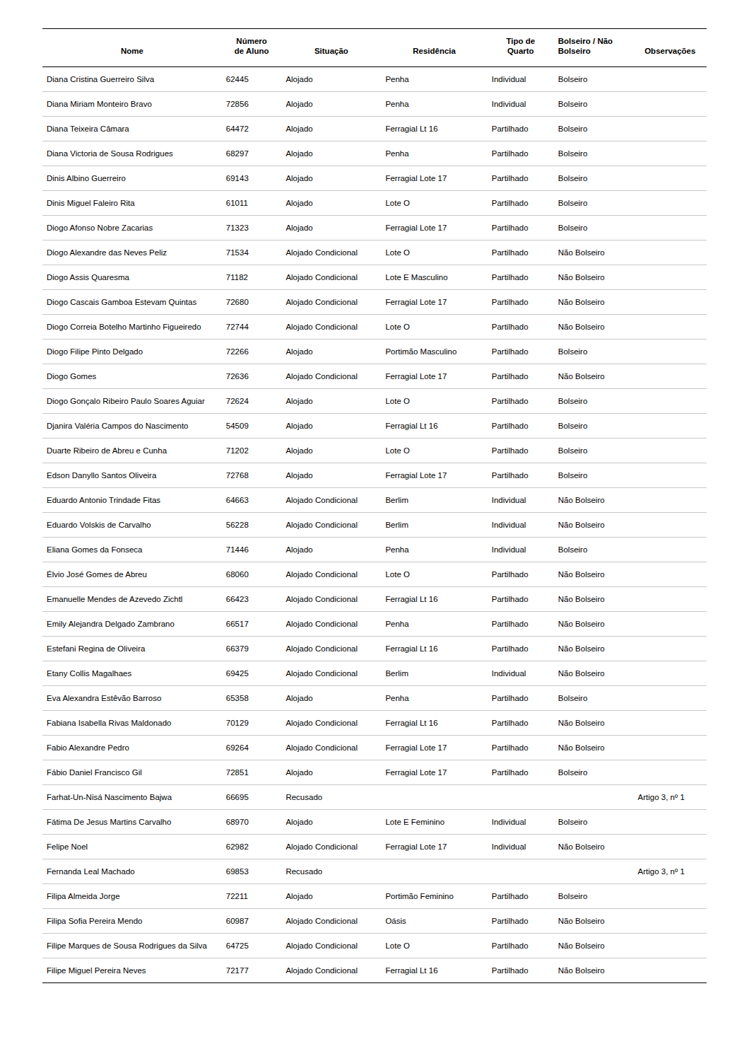| Nome | Número de Aluno | Situação | Residência | Tipo de Quarto | Bolseiro / Não Bolseiro | Observações |
| --- | --- | --- | --- | --- | --- | --- |
| Diana Cristina Guerreiro Silva | 62445 | Alojado | Penha | Individual | Bolseiro | |
| Diana Miriam Monteiro Bravo | 72856 | Alojado | Penha | Individual | Bolseiro | |
| Diana Teixeira Câmara | 64472 | Alojado | Ferragial Lt 16 | Partilhado | Bolseiro | |
| Diana Victoria de Sousa Rodrigues | 68297 | Alojado | Penha | Partilhado | Bolseiro | |
| Dinis Albino Guerreiro | 69143 | Alojado | Ferragial Lote 17 | Partilhado | Bolseiro | |
| Dinis Miguel Faleiro Rita | 61011 | Alojado | Lote O | Partilhado | Bolseiro | |
| Diogo Afonso Nobre Zacarias | 71323 | Alojado | Ferragial Lote 17 | Partilhado | Bolseiro | |
| Diogo Alexandre das Neves Peliz | 71534 | Alojado Condicional | Lote O | Partilhado | Não Bolseiro | |
| Diogo Assis Quaresma | 71182 | Alojado Condicional | Lote E Masculino | Partilhado | Não Bolseiro | |
| Diogo Cascais Gamboa Estevam Quintas | 72680 | Alojado Condicional | Ferragial Lote 17 | Partilhado | Não Bolseiro | |
| Diogo Correia Botelho Martinho Figueiredo | 72744 | Alojado Condicional | Lote O | Partilhado | Não Bolseiro | |
| Diogo Filipe Pinto Delgado | 72266 | Alojado | Portimão Masculino | Partilhado | Bolseiro | |
| Diogo Gomes | 72636 | Alojado Condicional | Ferragial Lote 17 | Partilhado | Não Bolseiro | |
| Diogo Gonçalo Ribeiro Paulo Soares Aguiar | 72624 | Alojado | Lote O | Partilhado | Bolseiro | |
| Djanira Valéria Campos do Nascimento | 54509 | Alojado | Ferragial Lt 16 | Partilhado | Bolseiro | |
| Duarte Ribeiro de Abreu e Cunha | 71202 | Alojado | Lote O | Partilhado | Bolseiro | |
| Edson Danyllo Santos Oliveira | 72768 | Alojado | Ferragial Lote 17 | Partilhado | Bolseiro | |
| Eduardo Antonio Trindade Fitas | 64663 | Alojado Condicional | Berlim | Individual | Não Bolseiro | |
| Eduardo Volskis de Carvalho | 56228 | Alojado Condicional | Berlim | Individual | Não Bolseiro | |
| Eliana Gomes da Fonseca | 71446 | Alojado | Penha | Individual | Bolseiro | |
| Élvio José Gomes de Abreu | 68060 | Alojado Condicional | Lote O | Partilhado | Não Bolseiro | |
| Emanuelle Mendes de Azevedo Zichtl | 66423 | Alojado Condicional | Ferragial Lt 16 | Partilhado | Não Bolseiro | |
| Emily Alejandra Delgado Zambrano | 66517 | Alojado Condicional | Penha | Partilhado | Não Bolseiro | |
| Estefani Regina de Oliveira | 66379 | Alojado Condicional | Ferragial Lt 16 | Partilhado | Não Bolseiro | |
| Etany Collis Magalhaes | 69425 | Alojado Condicional | Berlim | Individual | Não Bolseiro | |
| Eva Alexandra Estêvão Barroso | 65358 | Alojado | Penha | Partilhado | Bolseiro | |
| Fabiana Isabella Rivas Maldonado | 70129 | Alojado Condicional | Ferragial Lt 16 | Partilhado | Não Bolseiro | |
| Fabio Alexandre Pedro | 69264 | Alojado Condicional | Ferragial Lote 17 | Partilhado | Não Bolseiro | |
| Fábio Daniel Francisco Gil | 72851 | Alojado | Ferragial Lote 17 | Partilhado | Bolseiro | |
| Farhat-Un-Nisá Nascimento Bajwa | 66695 | Recusado | | | | Artigo 3, nº 1 |
| Fátima De Jesus Martins Carvalho | 68970 | Alojado | Lote E Feminino | Individual | Bolseiro | |
| Felipe Noel | 62982 | Alojado Condicional | Ferragial Lote 17 | Individual | Não Bolseiro | |
| Fernanda Leal Machado | 69853 | Recusado | | | | Artigo 3, nº 1 |
| Filipa Almeida Jorge | 72211 | Alojado | Portimão Feminino | Partilhado | Bolseiro | |
| Filipa Sofia Pereira Mendo | 60987 | Alojado Condicional | Oásis | Partilhado | Não Bolseiro | |
| Filipe Marques de Sousa Rodrigues da Silva | 64725 | Alojado Condicional | Lote O | Partilhado | Não Bolseiro | |
| Filipe Miguel Pereira Neves | 72177 | Alojado Condicional | Ferragial Lt 16 | Partilhado | Não Bolseiro | |